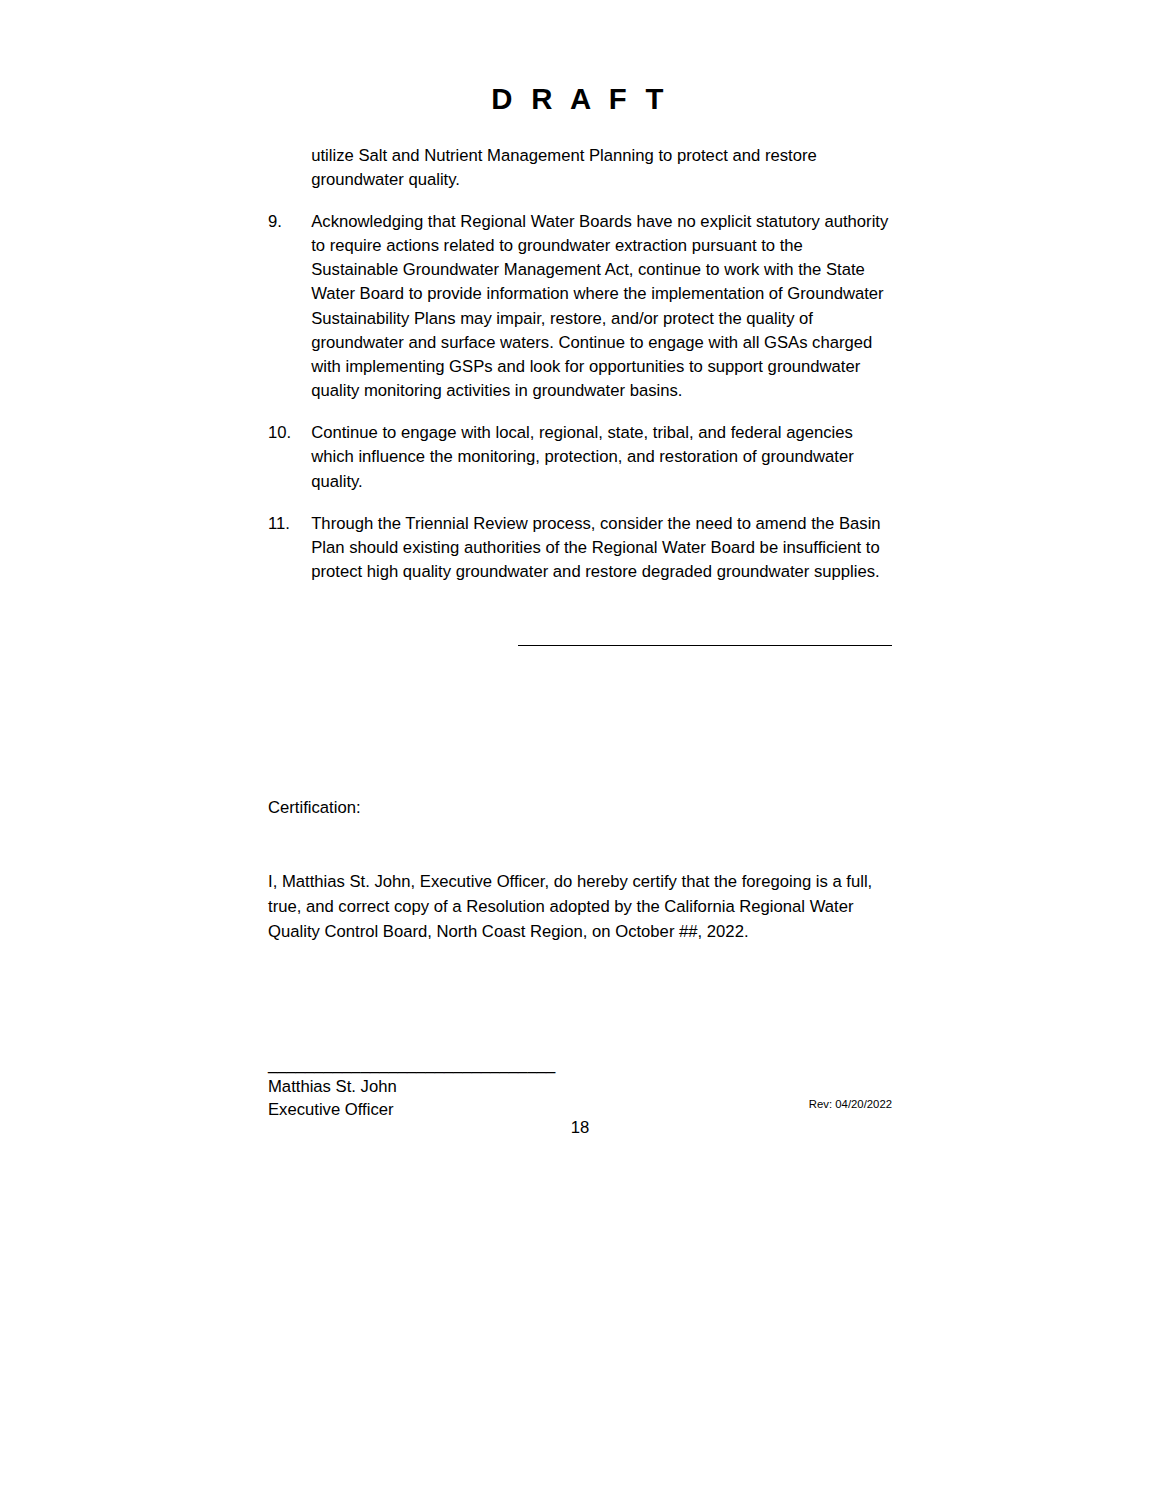D R A F T
utilize Salt and Nutrient Management Planning to protect and restore groundwater quality.
9. Acknowledging that Regional Water Boards have no explicit statutory authority to require actions related to groundwater extraction pursuant to the Sustainable Groundwater Management Act, continue to work with the State Water Board to provide information where the implementation of Groundwater Sustainability Plans may impair, restore, and/or protect the quality of groundwater and surface waters. Continue to engage with all GSAs charged with implementing GSPs and look for opportunities to support groundwater quality monitoring activities in groundwater basins.
10. Continue to engage with local, regional, state, tribal, and federal agencies which influence the monitoring, protection, and restoration of groundwater quality.
11. Through the Triennial Review process, consider the need to amend the Basin Plan should existing authorities of the Regional Water Board be insufficient to protect high quality groundwater and restore degraded groundwater supplies.
Certification:
I, Matthias St. John, Executive Officer, do hereby certify that the foregoing is a full, true, and correct copy of a Resolution adopted by the California Regional Water Quality Control Board, North Coast Region, on October ##, 2022.
_______________________________
Matthias St. John
Executive Officer
Rev: 04/20/2022
18